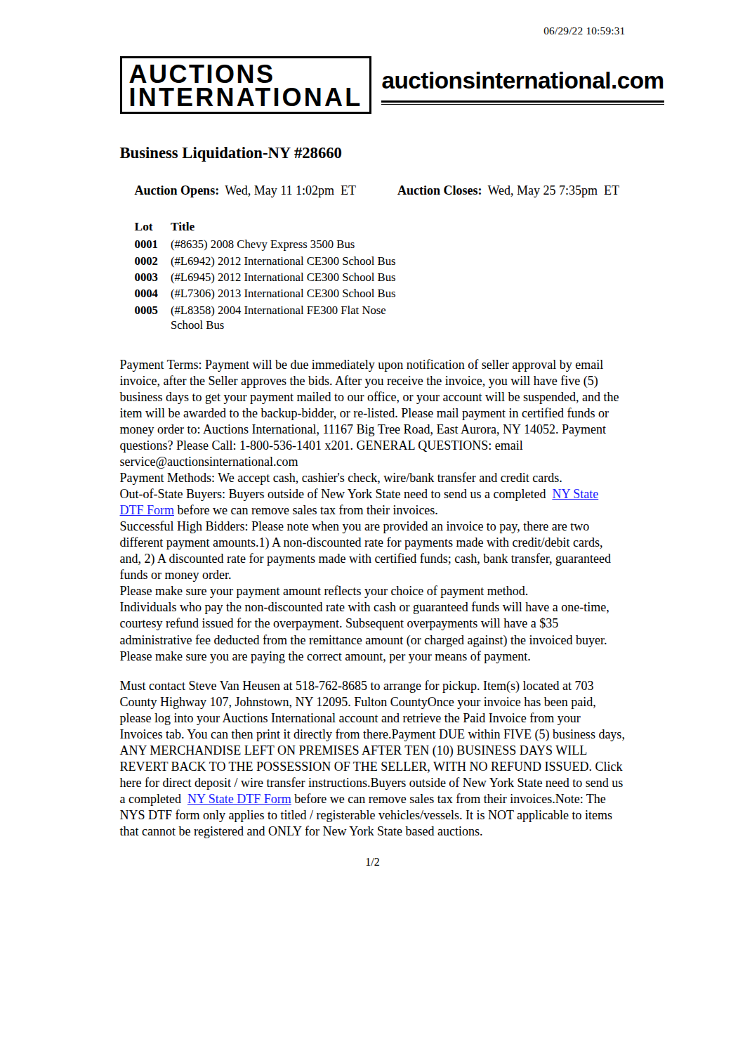06/29/22 10:59:31
AUCTIONS INTERNATIONAL
auctionsinternational.com
Business Liquidation-NY #28660
Auction Opens: Wed, May 11 1:02pm ET
Auction Closes: Wed, May 25 7:35pm ET
| Lot | Title |
| --- | --- |
| 0001 | (#8635) 2008 Chevy Express 3500 Bus |
| 0002 | (#L6942) 2012 International CE300 School Bus |
| 0003 | (#L6945) 2012 International CE300 School Bus |
| 0004 | (#L7306) 2013 International CE300 School Bus |
| 0005 | (#L8358) 2004 International FE300 Flat Nose School Bus |
Payment Terms: Payment will be due immediately upon notification of seller approval by email invoice, after the Seller approves the bids. After you receive the invoice, you will have five (5) business days to get your payment mailed to our office, or your account will be suspended, and the item will be awarded to the backup-bidder, or re-listed. Please mail payment in certified funds or money order to: Auctions International, 11167 Big Tree Road, East Aurora, NY 14052. Payment questions? Please Call: 1-800-536-1401 x201. GENERAL QUESTIONS: email service@auctionsinternational.com
Payment Methods: We accept cash, cashier's check, wire/bank transfer and credit cards.
Out-of-State Buyers: Buyers outside of New York State need to send us a completed NY State DTF Form before we can remove sales tax from their invoices.
Successful High Bidders: Please note when you are provided an invoice to pay, there are two different payment amounts.1) A non-discounted rate for payments made with credit/debit cards, and, 2) A discounted rate for payments made with certified funds; cash, bank transfer, guaranteed funds or money order.
Please make sure your payment amount reflects your choice of payment method.
Individuals who pay the non-discounted rate with cash or guaranteed funds will have a one-time, courtesy refund issued for the overpayment. Subsequent overpayments will have a $35 administrative fee deducted from the remittance amount (or charged against) the invoiced buyer. Please make sure you are paying the correct amount, per your means of payment.
Must contact Steve Van Heusen at 518-762-8685 to arrange for pickup. Item(s) located at 703 County Highway 107, Johnstown, NY 12095. Fulton CountyOnce your invoice has been paid, please log into your Auctions International account and retrieve the Paid Invoice from your Invoices tab. You can then print it directly from there.Payment DUE within FIVE (5) business days, ANY MERCHANDISE LEFT ON PREMISES AFTER TEN (10) BUSINESS DAYS WILL REVERT BACK TO THE POSSESSION OF THE SELLER, WITH NO REFUND ISSUED. Click here for direct deposit / wire transfer instructions.Buyers outside of New York State need to send us a completed NY State DTF Form before we can remove sales tax from their invoices.Note: The NYS DTF form only applies to titled / registerable vehicles/vessels. It is NOT applicable to items that cannot be registered and ONLY for New York State based auctions.
1/2